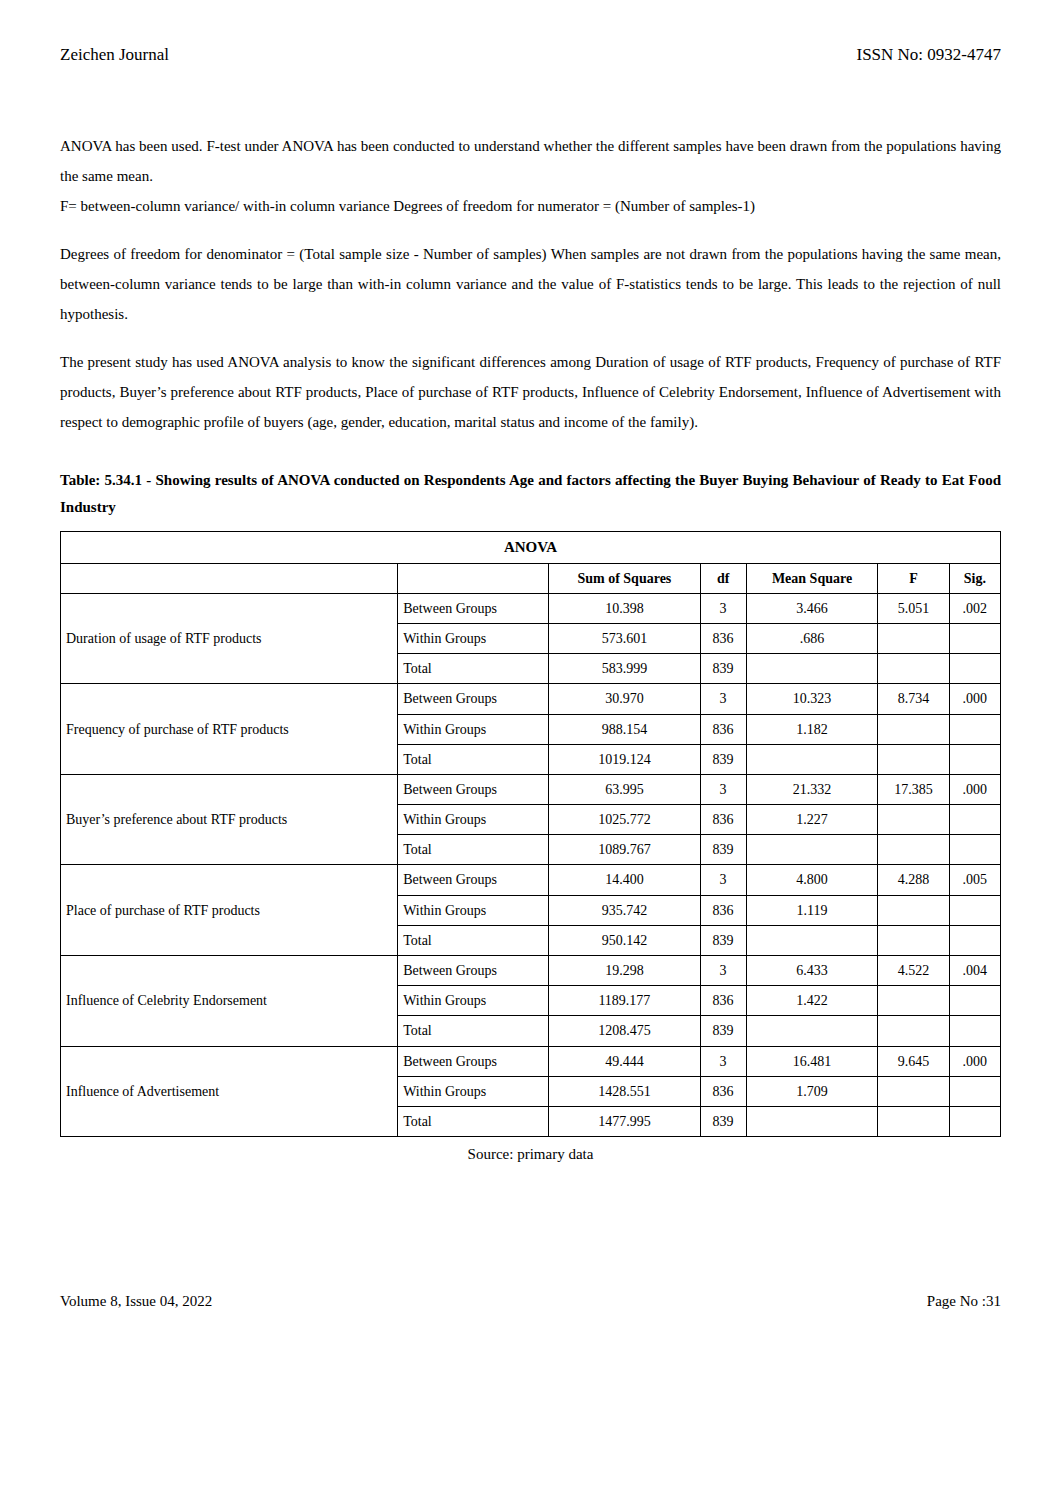Zeichen Journal
ISSN No: 0932-4747
ANOVA has been used. F-test under ANOVA has been conducted to understand whether the different samples have been drawn from the populations having the same mean.
F= between-column variance/ with-in column variance Degrees of freedom for numerator = (Number of samples-1)
Degrees of freedom for denominator = (Total sample size - Number of samples) When samples are not drawn from the populations having the same mean, between-column variance tends to be large than with-in column variance and the value of F-statistics tends to be large. This leads to the rejection of null hypothesis.
The present study has used ANOVA analysis to know the significant differences among Duration of usage of RTF products, Frequency of purchase of RTF products, Buyer’s preference about RTF products, Place of purchase of RTF products, Influence of Celebrity Endorsement, Influence of Advertisement with respect to demographic profile of buyers (age, gender, education, marital status and income of the family).
Table: 5.34.1 - Showing results of ANOVA conducted on Respondents Age and factors affecting the Buyer Buying Behaviour of Ready to Eat Food Industry
| ANOVA |
| | | Sum of Squares | df | Mean Square | F | Sig. |
| Duration of usage of RTF products | Between Groups | 10.398 | 3 | 3.466 | 5.051 | .002 |
| Within Groups | 573.601 | 836 | .686 | | |
| Total | 583.999 | 839 | | | |
| Frequency of purchase of RTF products | Between Groups | 30.970 | 3 | 10.323 | 8.734 | .000 |
| Within Groups | 988.154 | 836 | 1.182 | | |
| Total | 1019.124 | 839 | | | |
| Buyer’s preference about RTF products | Between Groups | 63.995 | 3 | 21.332 | 17.385 | .000 |
| Within Groups | 1025.772 | 836 | 1.227 | | |
| Total | 1089.767 | 839 | | | |
| Place of purchase of RTF products | Between Groups | 14.400 | 3 | 4.800 | 4.288 | .005 |
| Within Groups | 935.742 | 836 | 1.119 | | |
| Total | 950.142 | 839 | | | |
| Influence of Celebrity Endorsement | Between Groups | 19.298 | 3 | 6.433 | 4.522 | .004 |
| Within Groups | 1189.177 | 836 | 1.422 | | |
| Total | 1208.475 | 839 | | | |
| Influence of Advertisement | Between Groups | 49.444 | 3 | 16.481 | 9.645 | .000 |
| Within Groups | 1428.551 | 836 | 1.709 | | |
| Total | 1477.995 | 839 | | | |
Source: primary data
Volume 8, Issue 04, 2022
Page No :31